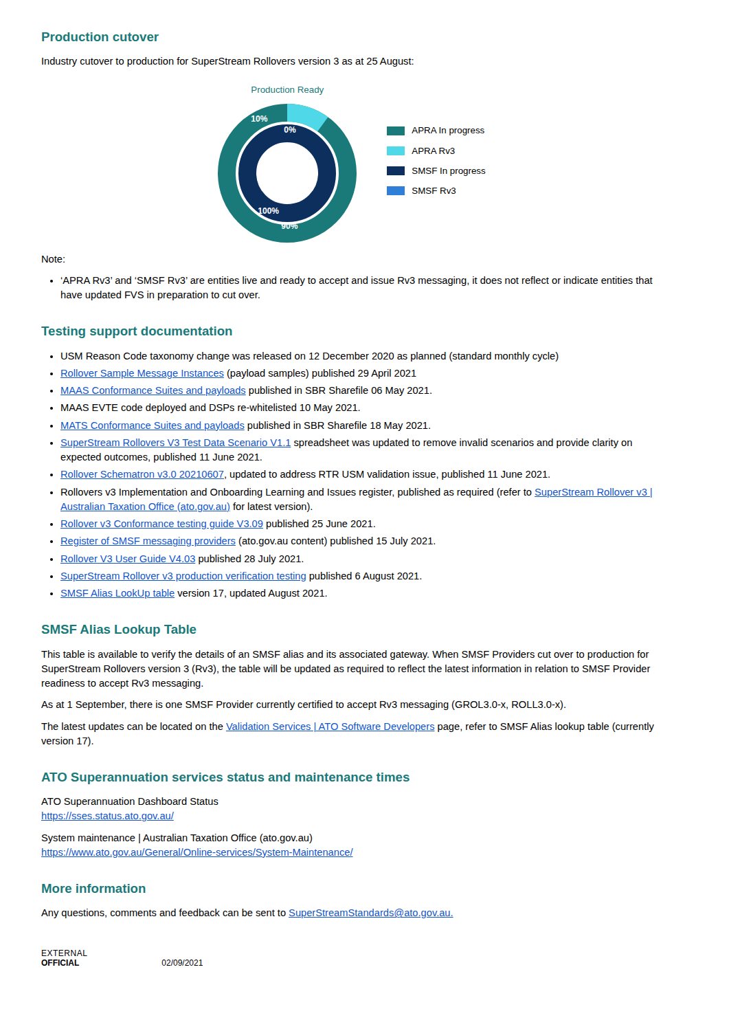Production cutover
Industry cutover to production for SuperStream Rollovers version 3 as at 25 August:
Production Ready
10% 0% 100% 90%
APRA In progress
APRA Rv3
SMSF In progress
SMSF Rv3
Note:
‘APRA Rv3’ and ‘SMSF Rv3’ are entities live and ready to accept and issue Rv3 messaging, it does not reflect or indicate entities that have updated FVS in preparation to cut over.
Testing support documentation
USM Reason Code taxonomy change was released on 12 December 2020 as planned (standard monthly cycle)
Rollover Sample Message Instances (payload samples) published 29 April 2021
MAAS Conformance Suites and payloads published in SBR Sharefile 06 May 2021.
MAAS EVTE code deployed and DSPs re-whitelisted 10 May 2021.
MATS Conformance Suites and payloads published in SBR Sharefile 18 May 2021.
SuperStream Rollovers V3 Test Data Scenario V1.1 spreadsheet was updated to remove invalid scenarios and provide clarity on expected outcomes, published 11 June 2021.
Rollover Schematron v3.0 20210607, updated to address RTR USM validation issue, published 11 June 2021.
Rollovers v3 Implementation and Onboarding Learning and Issues register, published as required (refer to SuperStream Rollover v3 | Australian Taxation Office (ato.gov.au) for latest version).
Rollover v3 Conformance testing guide V3.09 published 25 June 2021.
Register of SMSF messaging providers (ato.gov.au content) published 15 July 2021.
Rollover V3 User Guide V4.03 published 28 July 2021.
SuperStream Rollover v3 production verification testing published 6 August 2021.
SMSF Alias LookUp table version 17, updated August 2021.
SMSF Alias Lookup Table
This table is available to verify the details of an SMSF alias and its associated gateway. When SMSF Providers cut over to production for SuperStream Rollovers version 3 (Rv3), the table will be updated as required to reflect the latest information in relation to SMSF Provider readiness to accept Rv3 messaging.
As at 1 September, there is one SMSF Provider currently certified to accept Rv3 messaging (GROL3.0-x, ROLL3.0-x).
The latest updates can be located on the Validation Services | ATO Software Developers page, refer to SMSF Alias lookup table (currently version 17).
ATO Superannuation services status and maintenance times
ATO Superannuation Dashboard Status
https://sses.status.ato.gov.au/
System maintenance | Australian Taxation Office (ato.gov.au)
https://www.ato.gov.au/General/Online-services/System-Maintenance/
More information
Any questions, comments and feedback can be sent to SuperStreamStandards@ato.gov.au.
EXTERNAL
OFFICIAL 02/09/2021